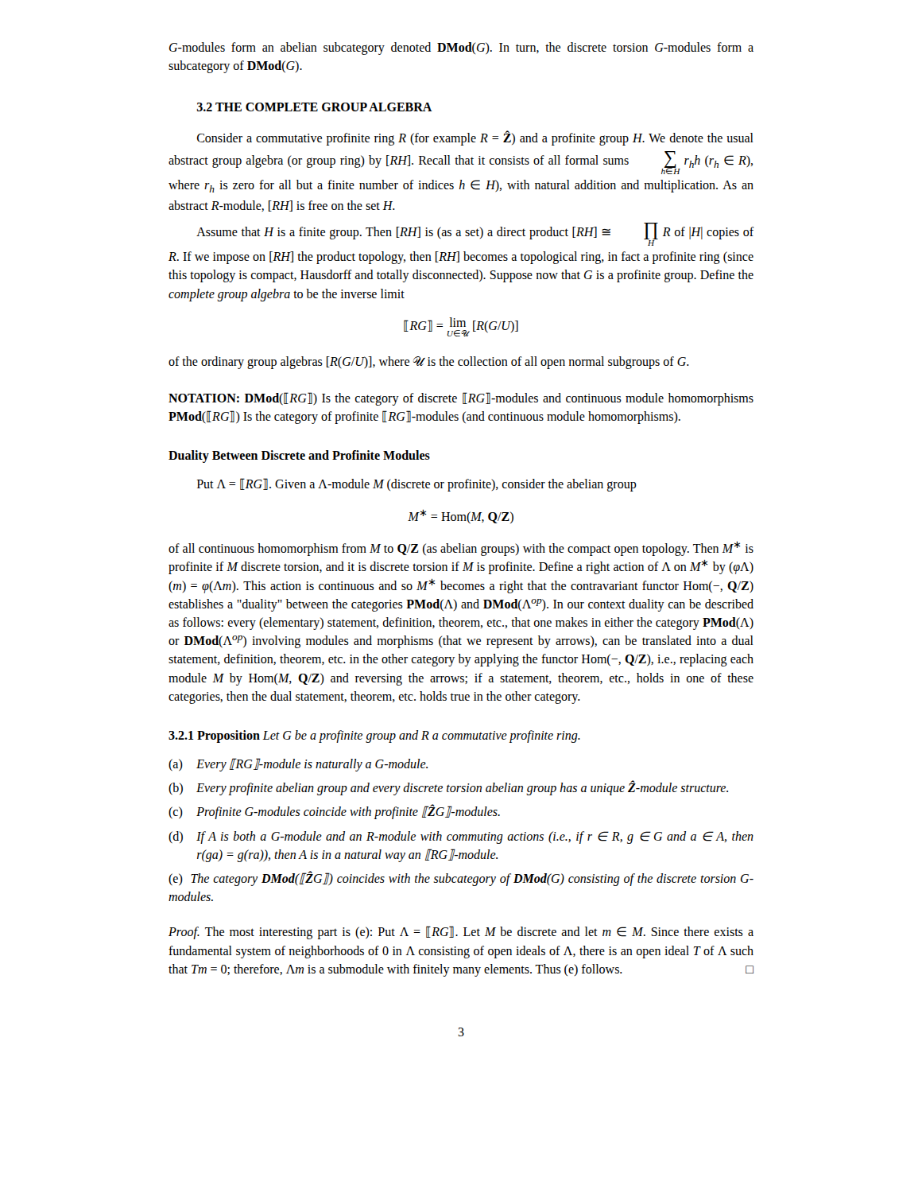G-modules form an abelian subcategory denoted DMod(G). In turn, the discrete torsion G-modules form a subcategory of DMod(G).
3.2 THE COMPLETE GROUP ALGEBRA
Consider a commutative profinite ring R (for example R = Ẑ) and a profinite group H. We denote the usual abstract group algebra (or group ring) by [RH]. Recall that it consists of all formal sums ∑h∈H rhh (rh ∈ R), where rh is zero for all but a finite number of indices h ∈ H), with natural addition and multiplication. As an abstract R-module, [RH] is free on the set H.
Assume that H is a finite group. Then [RH] is (as a set) a direct product [RH] ≅ ∏H R of |H| copies of R. If we impose on [RH] the product topology, then [RH] becomes a topological ring, in fact a profinite ring (since this topology is compact, Hausdorff and totally disconnected). Suppose now that G is a profinite group. Define the complete group algebra to be the inverse limit
⟦RG⟧ = lim U∈𝒰 [R(G/U)]
of the ordinary group algebras [R(G/U)], where 𝒰 is the collection of all open normal subgroups of G.
NOTATION: DMod(⟦RG⟧) Is the category of discrete ⟦RG⟧-modules and continuous module homomorphisms PMod(⟦RG⟧) Is the category of profinite ⟦RG⟧-modules (and continuous module homomorphisms).
Duality Between Discrete and Profinite Modules
Put Λ = ⟦RG⟧. Given a Λ-module M (discrete or profinite), consider the abelian group
M∗ = Hom(M, Q/Z)
of all continuous homomorphism from M to Q/Z (as abelian groups) with the compact open topology. Then M∗ is profinite if M discrete torsion, and it is discrete torsion if M is profinite. Define a right action of Λ on M∗ by (φ Λ)(m) = φ(Λm). This action is continuous and so M∗ becomes a right that the contravariant functor Hom(−, Q/Z) establishes a "duality" between the categories PMod(Λ) and DMod(Λop). In our context duality can be described as follows: every (elementary) statement, definition, theorem, etc., that one makes in either the category PMod(Λ) or DMod(Λop) involving modules and morphisms (that we represent by arrows), can be translated into a dual statement, definition, theorem, etc. in the other category by applying the functor Hom(−, Q/Z), i.e., replacing each module M by Hom(M, Q/Z) and reversing the arrows; if a statement, theorem, etc., holds in one of these categories, then the dual statement, theorem, etc. holds true in the other category.
3.2.1 Proposition Let G be a profinite group and R a commutative profinite ring.
(a) Every ⟦RG⟧-module is naturally a G-module.
(b) Every profinite abelian group and every discrete torsion abelian group has a unique Ẑ-module structure.
(c) Profinite G-modules coincide with profinite ⟦ẐG⟧-modules.
(d) If A is both a G-module and an R-module with commuting actions (i.e., if r ∈ R, g ∈ G and a ∈ A, then r(ga) = g(ra)), then A is in a natural way an ⟦RG⟧-module.
(e) The category DMod(⟦ẐG⟧) coincides with the subcategory of DMod(G) consisting of the discrete torsion G-modules.
Proof. The most interesting part is (e): Put Λ = ⟦RG⟧. Let M be discrete and let m ∈ M. Since there exists a fundamental system of neighborhoods of 0 in Λ consisting of open ideals of Λ, there is an open ideal T of Λ such that Tm = 0; therefore, Λm is a submodule with finitely many elements. Thus (e) follows. □
3